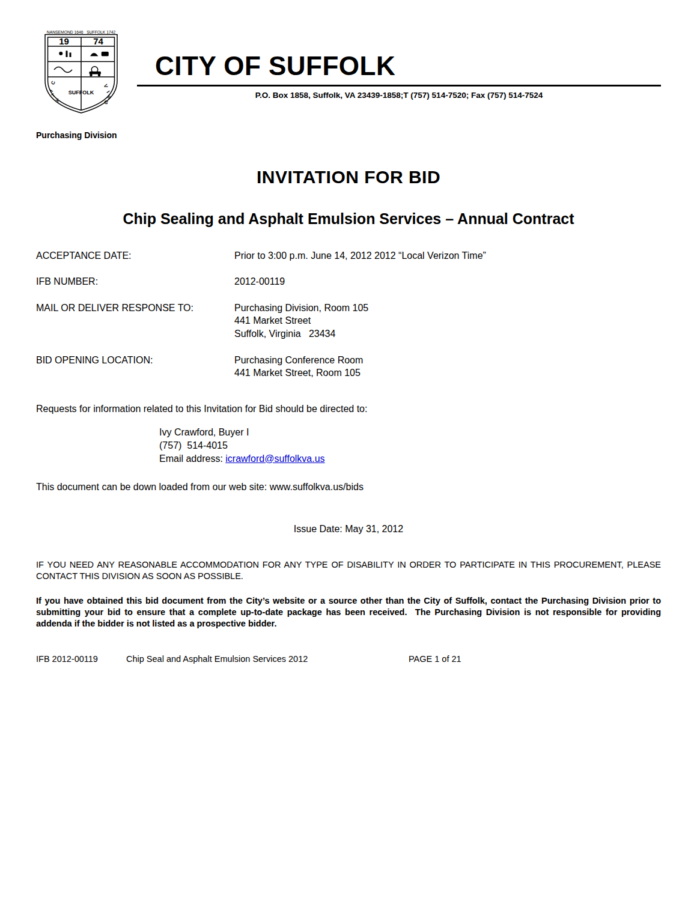NANSEMOND 1646 SUFFOLK 1742 19 74 C I T Y V I R G SUFFOLK
CITY OF SUFFOLK
P.O. Box 1858, Suffolk, VA 23439-1858;T (757) 514-7520; Fax (757) 514-7524
Purchasing Division
INVITATION FOR BID
Chip Sealing and Asphalt Emulsion Services – Annual Contract
| ACCEPTANCE DATE: | Prior to 3:00 p.m. June 14, 2012 2012 “Local Verizon Time” |
| IFB NUMBER: | 2012-00119 |
| MAIL OR DELIVER RESPONSE TO: | Purchasing Division, Room 105 441 Market Street Suffolk, Virginia 23434 |
| BID OPENING LOCATION: | Purchasing Conference Room 441 Market Street, Room 105 |
Requests for information related to this Invitation for Bid should be directed to:
Ivy Crawford, Buyer I
(757) 514-4015
Email address: icrawford@suffolkva.us
This document can be down loaded from our web site: www.suffolkva.us/bids
Issue Date: May 31, 2012
IF YOU NEED ANY REASONABLE ACCOMMODATION FOR ANY TYPE OF DISABILITY IN ORDER TO PARTICIPATE IN THIS PROCUREMENT, PLEASE CONTACT THIS DIVISION AS SOON AS POSSIBLE.
If you have obtained this bid document from the City’s website or a source other than the City of Suffolk, contact the Purchasing Division prior to submitting your bid to ensure that a complete up-to-date package has been received. The Purchasing Division is not responsible for providing addenda if the bidder is not listed as a prospective bidder.
IFB 2012-00119
Chip Seal and Asphalt Emulsion Services 2012
PAGE 1 of 21